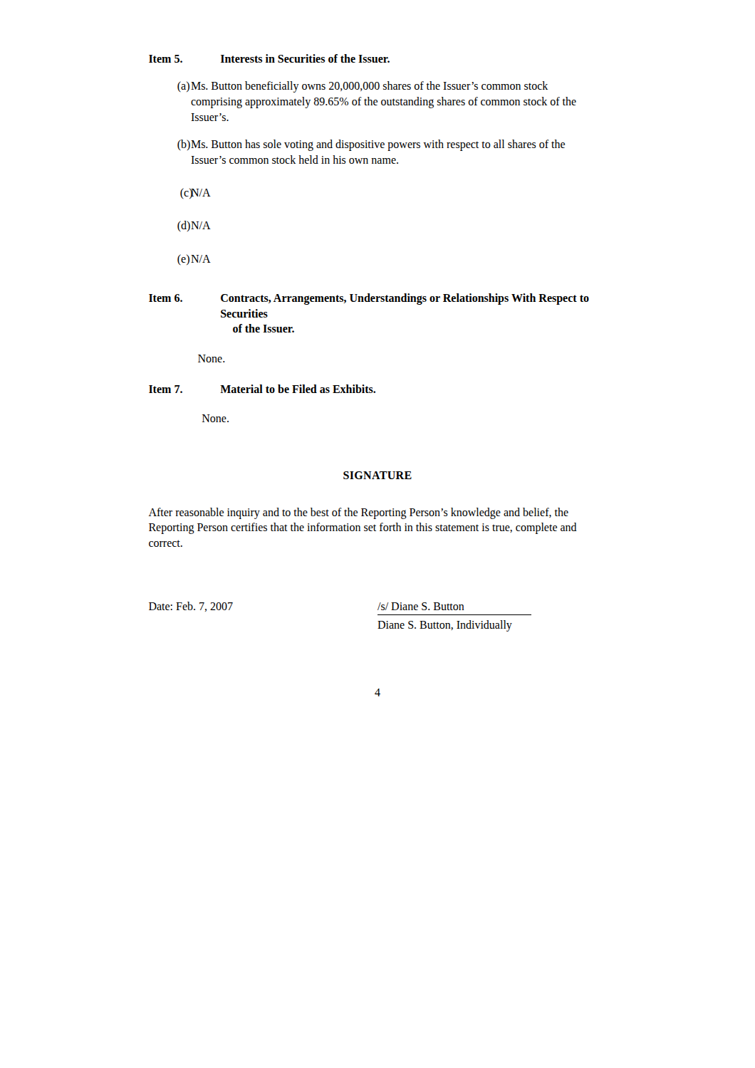Item 5.
Interests in Securities of the Issuer.
(a)
Ms. Button beneficially owns 20,000,000 shares of the Issuer’s common stock comprising approximately 89.65% of the outstanding shares of common stock of the Issuer’s.
(b)
Ms. Button has sole voting and dispositive powers with respect to all shares of the Issuer’s common stock held in his own name.
(c)
N/A
(d)
N/A
(e)
N/A
Item 6.
Contracts, Arrangements, Understandings or Relationships With Respect to Securitiesof the Issuer.
None.
Item 7.
Material to be Filed as Exhibits.
None.
SIGNATURE
After reasonable inquiry and to the best of the Reporting Person’s knowledge and belief, the Reporting Person certifies that the information set forth in this statement is true, complete and correct.
Date: Feb. 7, 2007
/s/ Diane S. Button
Diane S. Button, Individually
4